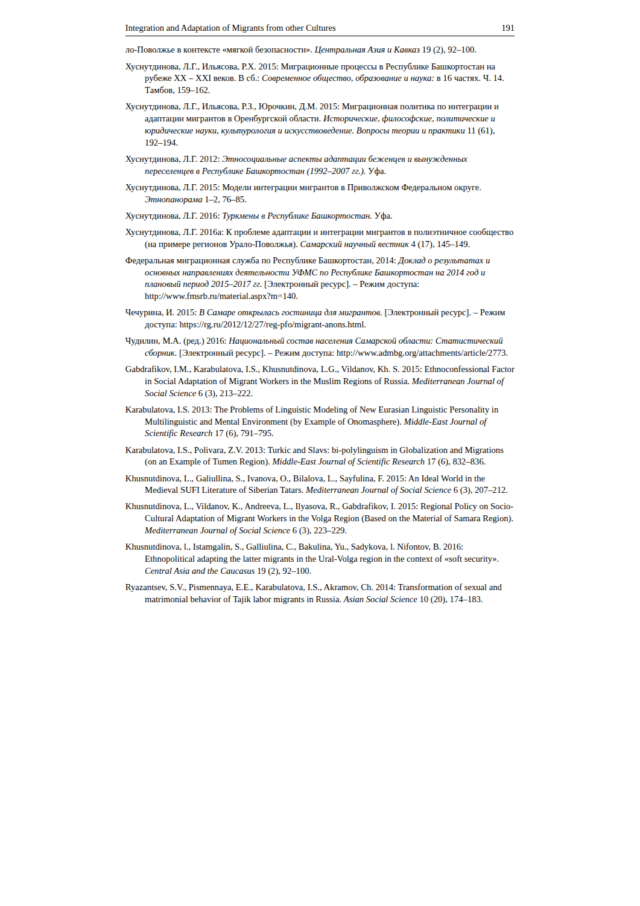Integration and Adaptation of Migrants from other Cultures 191
ло-Поволжье в контексте «мягкой безопасности». Центральная Азия и Кавказ 19 (2), 92–100.
Хуснутдинова, Л.Г., Ильясова, Р.Х. 2015: Миграционные процессы в Республике Башкортостан на рубеже XX – XXI веков. В сб.: Современное общество, образование и наука: в 16 частях. Ч. 14. Тамбов, 159–162.
Хуснутдинова, Л.Г., Ильясова, Р.З., Юрочкин, Д.М. 2015: Миграционная политика по интеграции и адаптации мигрантов в Оренбургской области. Исторические, философские, политические и юридические науки, культурология и искусствоведение. Вопросы теории и практики 11 (61), 192–194.
Хуснутдинова, Л.Г. 2012: Этносоциальные аспекты адаптации беженцев и вынужденных переселенцев в Республике Башкортостан (1992–2007 гг.). Уфа.
Хуснутдинова, Л.Г. 2015: Модели интеграции мигрантов в Приволжском Федеральном округе. Этнопанорама 1–2, 76–85.
Хуснутдинова, Л.Г. 2016: Туркмены в Республике Башкортостан. Уфа.
Хуснутдинова, Л.Г. 2016а: К проблеме адаптации и интеграции мигрантов в полиэтничное сообщество (на примере регионов Урало-Поволжья). Самарский научный вестник 4 (17), 145–149.
Федеральная миграционная служба по Республике Башкортостан, 2014: Доклад о результатах и основных направлениях деятельности УФМС по Республике Башкортостан на 2014 год и плановый период 2015–2017 гг. [Электронный ресурс]. – Режим доступа: http://www.fmsrb.ru/material.aspx?m=140.
Чечурина, И. 2015: В Самаре открылась гостиница для мигрантов. [Электронный ресурс]. – Режим доступа: https://rg.ru/2012/12/27/reg-pfo/migrant-anons.html.
Чудилин, М.А. (ред.) 2016: Национальный состав населения Самарской области: Статистический сборник. [Электронный ресурс]. – Режим доступа: http://www.admbg.org/attachments/article/2773.
Gabdrafikov, I.M., Karabulatova, I.S., Khusnutdinova, L.G., Vildanov, Kh. S. 2015: Ethnoconfessional Factor in Social Adaptation of Migrant Workers in the Muslim Regions of Russia. Mediterranean Journal of Social Science 6 (3), 213–222.
Karabulatova, I.S. 2013: The Problems of Linguistic Modeling of New Eurasian Linguistic Personality in Multilinguistic and Mental Environment (by Example of Onomasphere). Middle-East Journal of Scientific Research 17 (6), 791–795.
Karabulatova, I.S., Polivara, Z.V. 2013: Turkic and Slavs: bi-polylinguism in Globalization and Migrations (on an Example of Tumen Region). Middle-East Journal of Scientific Research 17 (6), 832–836.
Khusnutdinova, L., Galiullina, S., Ivanova, O., Bilalova, L., Sayfulina, F. 2015: An Ideal World in the Medieval SUFI Literature of Siberian Tatars. Mediterranean Journal of Social Science 6 (3), 207–212.
Khusnutdinova, L., Vildanov, K., Andreeva, L., Ilyasova, R., Gabdrafikov, I. 2015: Regional Policy on Socio-Cultural Adaptation of Migrant Workers in the Volga Region (Based on the Material of Samara Region). Mediterranean Journal of Social Science 6 (3), 223–229.
Khusnutdinova, l., Istamgalin, S., Galliulina, C., Bakulina, Yu., Sadykova, l. Nifontov, B. 2016: Ethnopolitical adapting the latter migrants in the Ural-Volga region in the context of «soft security». Central Asia and the Caucasus 19 (2), 92–100.
Ryazantsev, S.V., Pismennaya, E.E., Karabulatova, I.S., Akramov, Ch. 2014: Transformation of sexual and matrimonial behavior of Tajik labor migrants in Russia. Asian Social Science 10 (20), 174–183.